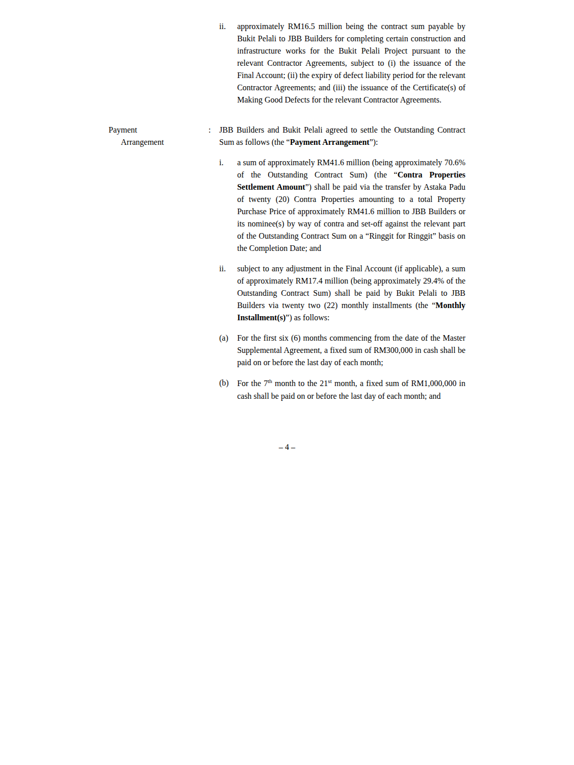| | | ii. approximately RM16.5 million being the contract sum payable by Bukit Pelali to JBB Builders for completing certain construction and infrastructure works for the Bukit Pelali Project pursuant to the relevant Contractor Agreements, subject to (i) the issuance of the Final Account; (ii) the expiry of defect liability period for the relevant Contractor Agreements; and (iii) the issuance of the Certificate(s) of Making Good Defects for the relevant Contractor Agreements. |
| Payment Arrangement | : | JBB Builders and Bukit Pelali agreed to settle the Outstanding Contract Sum as follows (the “ Payment Arrangement ”): i. a sum of approximately RM41.6 million (being approximately 70.6% of the Outstanding Contract Sum) (the “ Contra Properties Settlement Amount ”) shall be paid via the transfer by Astaka Padu of twenty (20) Contra Properties amounting to a total Property Purchase Price of approximately RM41.6 million to JBB Builders or its nominee(s) by way of contra and set-off against the relevant part of the Outstanding Contract Sum on a “Ringgit for Ringgit” basis on the Completion Date; and ii. subject to any adjustment in the Final Account (if applicable), a sum of approximately RM17.4 million (being approximately 29.4% of the Outstanding Contract Sum) shall be paid by Bukit Pelali to JBB Builders via twenty two (22) monthly installments (the “ Monthly Installment(s) ”) as follows: (a) For the first six (6) months commencing from the date of the Master Supplemental Agreement, a fixed sum of RM300,000 in cash shall be paid on or before the last day of each month; (b) For the 7 th month to the 21 st month, a fixed sum of RM1,000,000 in cash shall be paid on or before the last day of each month; and |
– 4 –